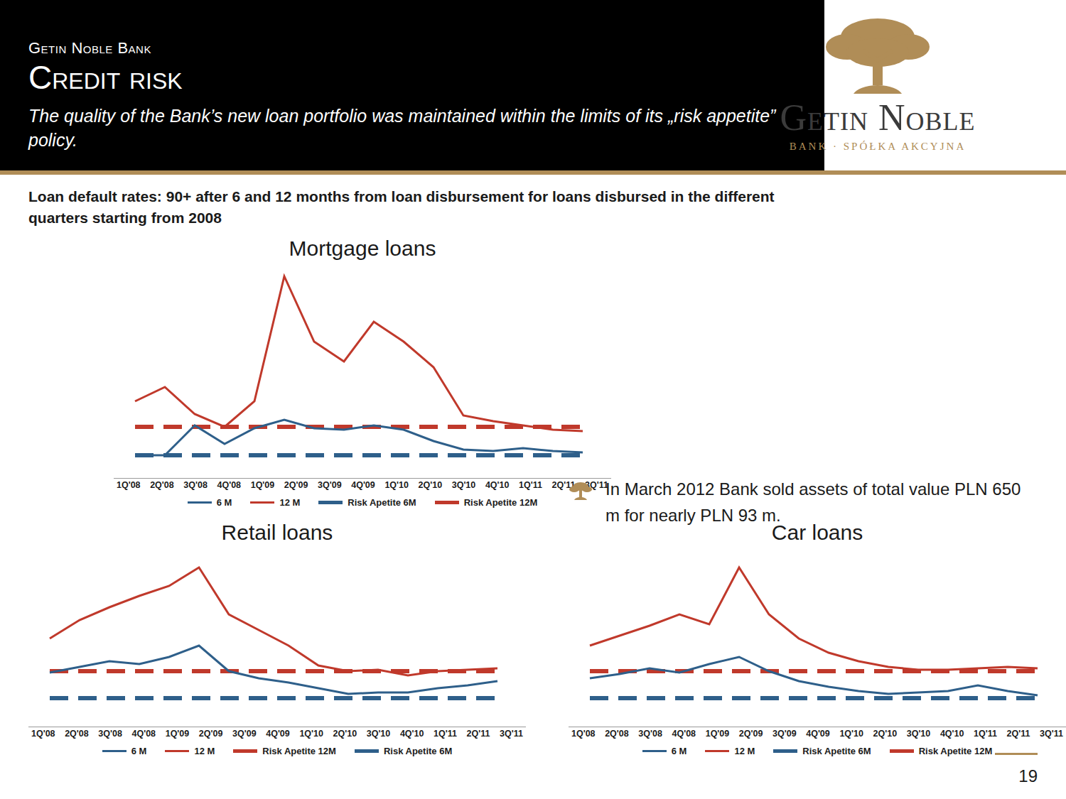Getin Noble Bank
Credit risk
The quality of the Bank’s new loan portfolio was maintained within the limits of its „risk appetite” policy.
Getin Noble
Bank · Spółka Akcyjna
Loan default rates: 90+ after 6 and 12 months from loan disbursement for loans disbursed in the different quarters starting from 2008
Mortgage loans
1Q'082Q'083Q'084Q'08 1Q'092Q'093Q'094Q'09 1Q'102Q'103Q'104Q'10 1Q'112Q'113Q'11
6 M 12 M Risk Apetite 6M Risk Apetite 12M
In March 2012 Bank sold assets of total value PLN 650 m for nearly PLN 93 m.
Retail loans
1Q'082Q'083Q'084Q'08 1Q'092Q'093Q'094Q'09 1Q'102Q'103Q'104Q'10 1Q'112Q'113Q'11
6 M 12 M Risk Apetite 12M Risk Apetite 6M
Car loans
1Q'082Q'083Q'084Q'08 1Q'092Q'093Q'094Q'09 1Q'102Q'103Q'104Q'10 1Q'112Q'113Q'11
6 M 12 M Risk Apetite 6M Risk Apetite 12M
19